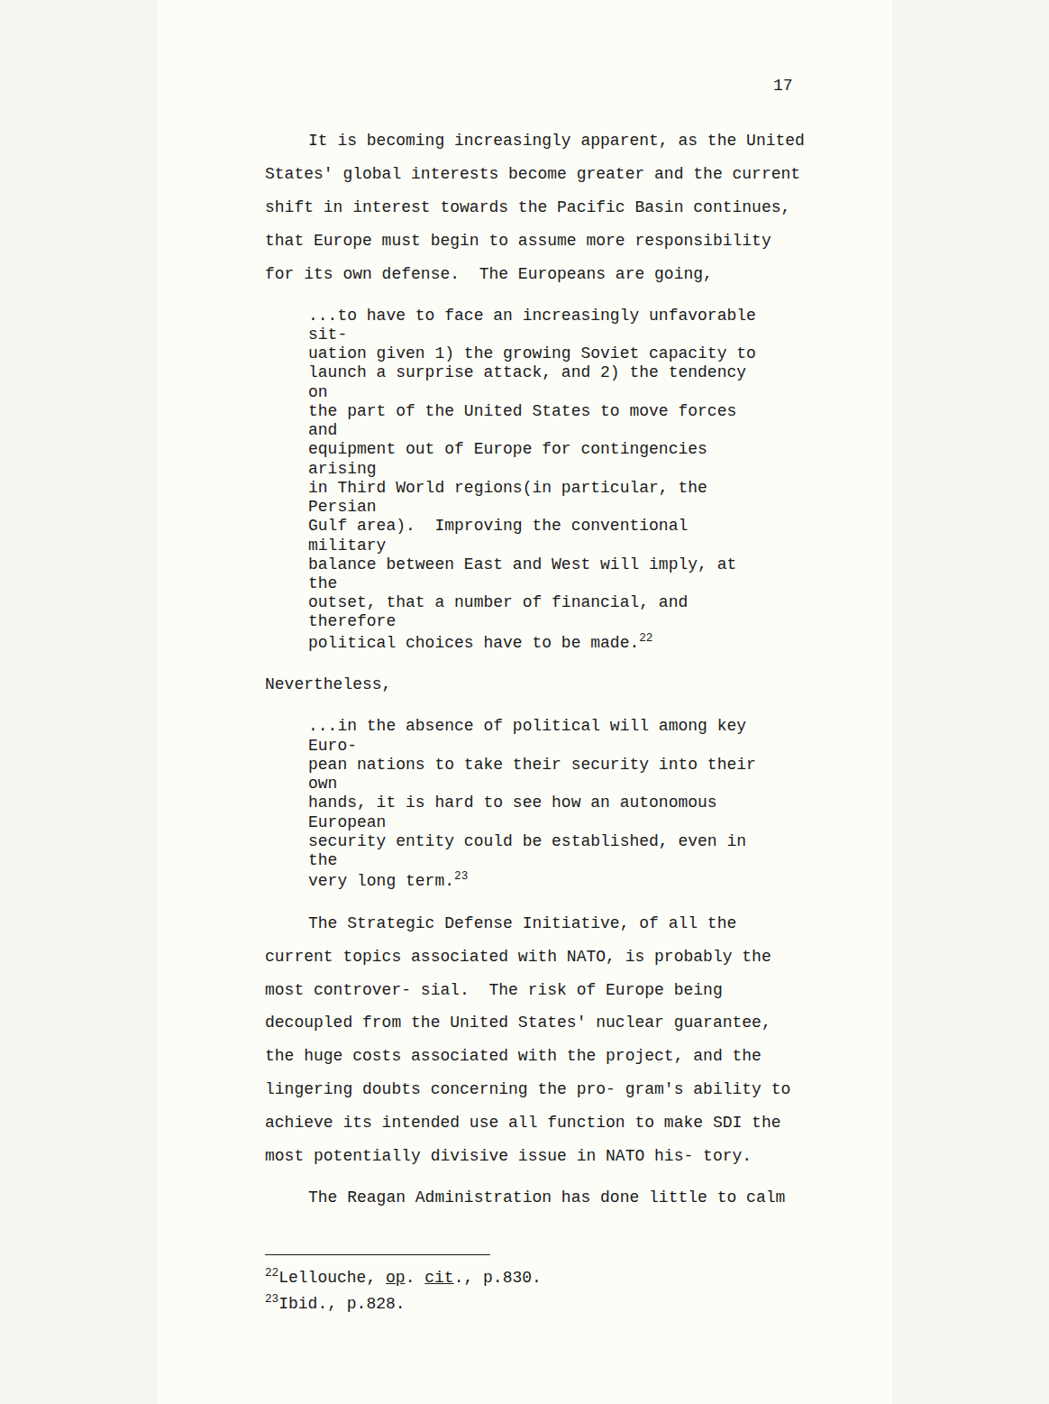17
It is becoming increasingly apparent, as the United States' global interests become greater and the current shift in interest towards the Pacific Basin continues, that Europe must begin to assume more responsibility for its own defense. The Europeans are going,
...to have to face an increasingly unfavorable sit-
uation given 1) the growing Soviet capacity to
launch a surprise attack, and 2) the tendency on
the part of the United States to move forces and
equipment out of Europe for contingencies arising
in Third World regions(in particular, the Persian
Gulf area). Improving the conventional military
balance between East and West will imply, at the
outset, that a number of financial, and therefore
political choices have to be made.22
Nevertheless,
...in the absence of political will among key Euro-
pean nations to take their security into their own
hands, it is hard to see how an autonomous European
security entity could be established, even in the
very long term.23
The Strategic Defense Initiative, of all the current topics associated with NATO, is probably the most controver- sial. The risk of Europe being decoupled from the United States' nuclear guarantee, the huge costs associated with the project, and the lingering doubts concerning the pro- gram's ability to achieve its intended use all function to make SDI the most potentially divisive issue in NATO his- tory.
The Reagan Administration has done little to calm
22 Lellouche, op. cit., p.830.
23 Ibid., p.828.